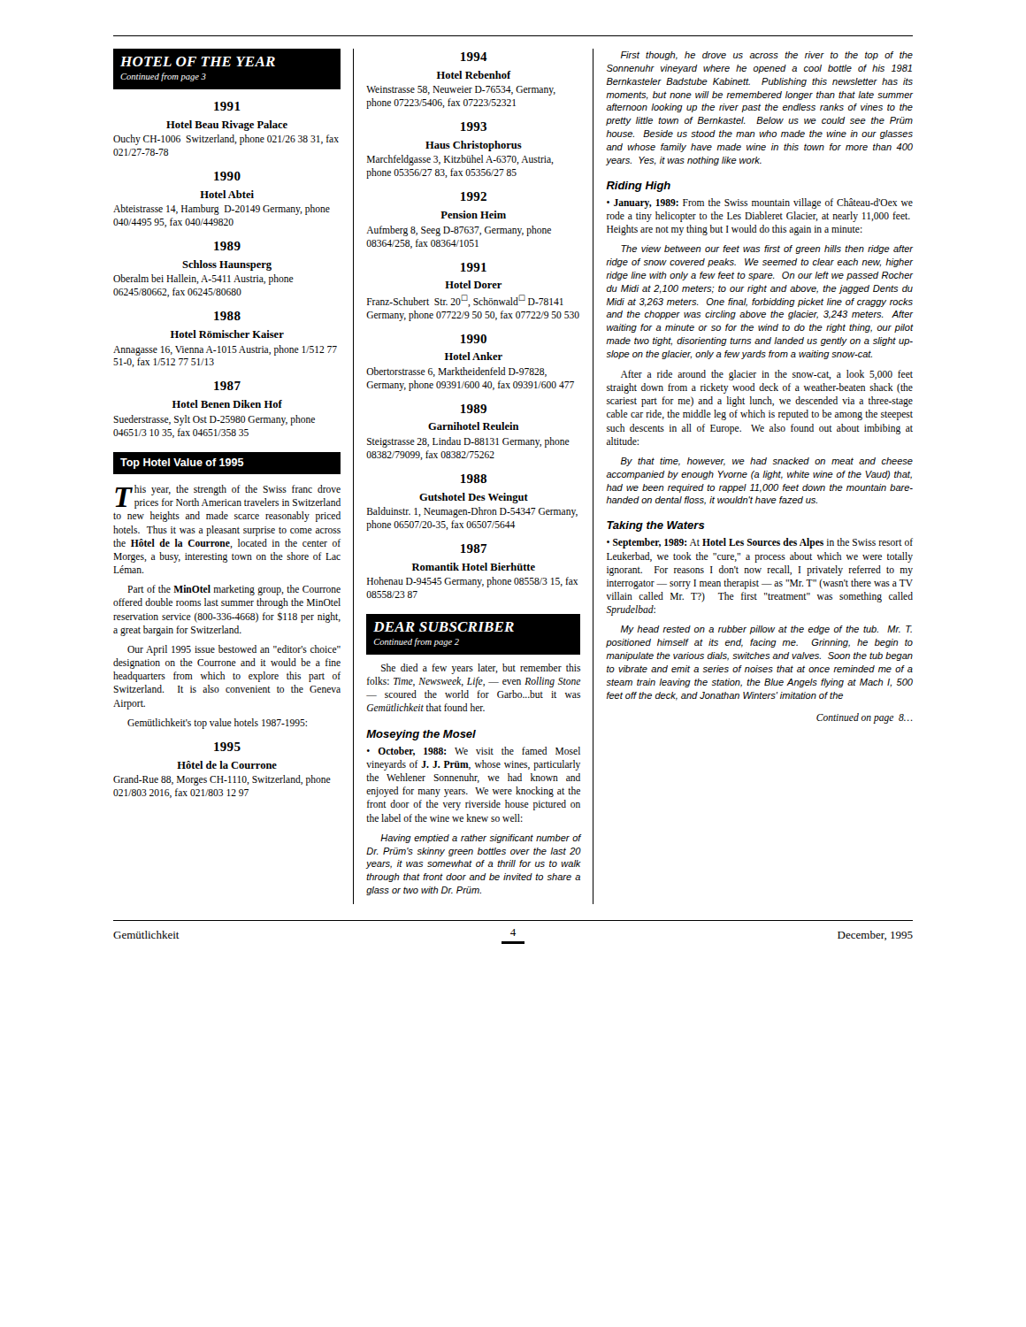HOTEL OF THE YEAR
Continued from page 3
1991
Hotel Beau Rivage Palace
Ouchy CH-1006 Switzerland, phone 021/26 38 31, fax 021/27-78-78
1990
Hotel Abtei
Abteistrasse 14, Hamburg D-20149 Germany, phone 040/4495 95, fax 040/449820
1989
Schloss Haunsperg
Oberalm bei Hallein, A-5411 Austria, phone 06245/80662, fax 06245/80680
1988
Hotel Römischer Kaiser
Annagasse 16, Vienna A-1015 Austria, phone 1/512 77 51-0, fax 1/512 77 51/13
1987
Hotel Benen Diken Hof
Suederstrasse, Sylt Ost D-25980 Germany, phone 04651/3 10 35, fax 04651/358 35
Top Hotel Value of 1995
This year, the strength of the Swiss franc drove prices for North American travelers in Switzerland to new heights and made scarce reasonably priced hotels. Thus it was a pleasant surprise to come across the Hôtel de la Courrone, located in the center of Morges, a busy, interesting town on the shore of Lac Léman.
Part of the MinOtel marketing group, the Courrone offered double rooms last summer through the MinOtel reservation service (800-336-4668) for $118 per night, a great bargain for Switzerland.
Our April 1995 issue bestowed an "editor's choice" designation on the Courrone and it would be a fine headquarters from which to explore this part of Switzerland. It is also convenient to the Geneva Airport.
Gemütlichkeit's top value hotels 1987-1995:
1995
Hôtel de la Courrone
Grand-Rue 88, Morges CH-1110, Switzerland, phone 021/803 2016, fax 021/803 12 97
1994
Hotel Rebenhof
Weinstrasse 58, Neuweier D-76534, Germany, phone 07223/5406, fax 07223/52321
1993
Haus Christophorus
Marchfeldgasse 3, Kitzbühel A-6370, Austria, phone 05356/27 83, fax 05356/27 85
1992
Pension Heim
Aufmberg 8, Seeg D-87637, Germany, phone 08364/258, fax 08364/1051
1991
Hotel Dorer
Franz-Schubert Str. 20☐, Schönwald☐ D-78141 Germany, phone 07722/9 50 50, fax 07722/9 50 530
1990
Hotel Anker
Obertorstrasse 6, Marktheidenfeld D-97828, Germany, phone 09391/600 40, fax 09391/600 477
1989
Garnihotel Reulein
Steigstrasse 28, Lindau D-88131 Germany, phone 08382/79099, fax 08382/75262
1988
Gutshotel Des Weingut
Balduinstr. 1, Neumagen-Dhron D-54347 Germany, phone 06507/20-35, fax 06507/5644
1987
Romantik Hotel Bierhütte
Hohenau D-94545 Germany, phone 08558/3 15, fax 08558/23 87
DEAR SUBSCRIBER
Continued from page 2
She died a few years later, but remember this folks: Time, Newsweek, Life, — even Rolling Stone — scoured the world for Garbo...but it was Gemütlichkeit that found her.
Moseying the Mosel
• October, 1988: We visit the famed Mosel vineyards of J. J. Prüm, whose wines, particularly the Wehlener Sonnenuhr, we had known and enjoyed for many years. We were knocking at the front door of the very riverside house pictured on the label of the wine we knew so well:
Having emptied a rather significant number of Dr. Prüm's skinny green bottles over the last 20 years, it was somewhat of a thrill for us to walk through that front door and be invited to share a glass or two with Dr. Prüm.
First though, he drove us across the river to the top of the Sonnenuhr vineyard where he opened a cool bottle of his 1981 Bernkasteler Badstube Kabinett. Publishing this newsletter has its moments, but none will be remembered longer than that late summer afternoon looking up the river past the endless ranks of vines to the pretty little town of Bernkastel. Below us we could see the Prüm house. Beside us stood the man who made the wine in our glasses and whose family have made wine in this town for more than 400 years. Yes, it was nothing like work.
Riding High
• January, 1989: From the Swiss mountain village of Château-d'Oex we rode a tiny helicopter to the Les Diableret Glacier, at nearly 11,000 feet. Heights are not my thing but I would do this again in a minute:
The view between our feet was first of green hills then ridge after ridge of snow covered peaks. We seemed to clear each new, higher ridge line with only a few feet to spare. On our left we passed Rocher du Midi at 2,100 meters; to our right and above, the jagged Dents du Midi at 3,263 meters. One final, forbidding picket line of craggy rocks and the chopper was circling above the glacier, 3,243 meters. After waiting for a minute or so for the wind to do the right thing, our pilot made two tight, disorienting turns and landed us gently on a slight up-slope on the glacier, only a few yards from a waiting snow-cat.
After a ride around the glacier in the snow-cat, a look 5,000 feet straight down from a rickety wood deck of a weather-beaten shack (the scariest part for me) and a light lunch, we descended via a three-stage cable car ride, the middle leg of which is reputed to be among the steepest such descents in all of Europe. We also found out about imbibing at altitude:
By that time, however, we had snacked on meat and cheese accompanied by enough Yvorne (a light, white wine of the Vaud) that, had we been required to rappel 11,000 feet down the mountain bare-handed on dental floss, it wouldn't have fazed us.
Taking the Waters
• September, 1989: At Hotel Les Sources des Alpes in the Swiss resort of Leukerbad, we took the "cure," a process about which we were totally ignorant. For reasons I don't now recall, I privately referred to my interrogator — sorry I mean therapist — as "Mr. T" (wasn't there was a TV villain called Mr. T?) The first "treatment" was something called Sprudelbad:
My head rested on a rubber pillow at the edge of the tub. Mr. T. positioned himself at its end, facing me. Grinning, he begin to manipulate the various dials, switches and valves. Soon the tub began to vibrate and emit a series of noises that at once reminded me of a steam train leaving the station, the Blue Angels flying at Mach I, 500 feet off the deck, and Jonathan Winters' imitation of the
Continued on page 8…
Gemütlichkeit
4
December, 1995